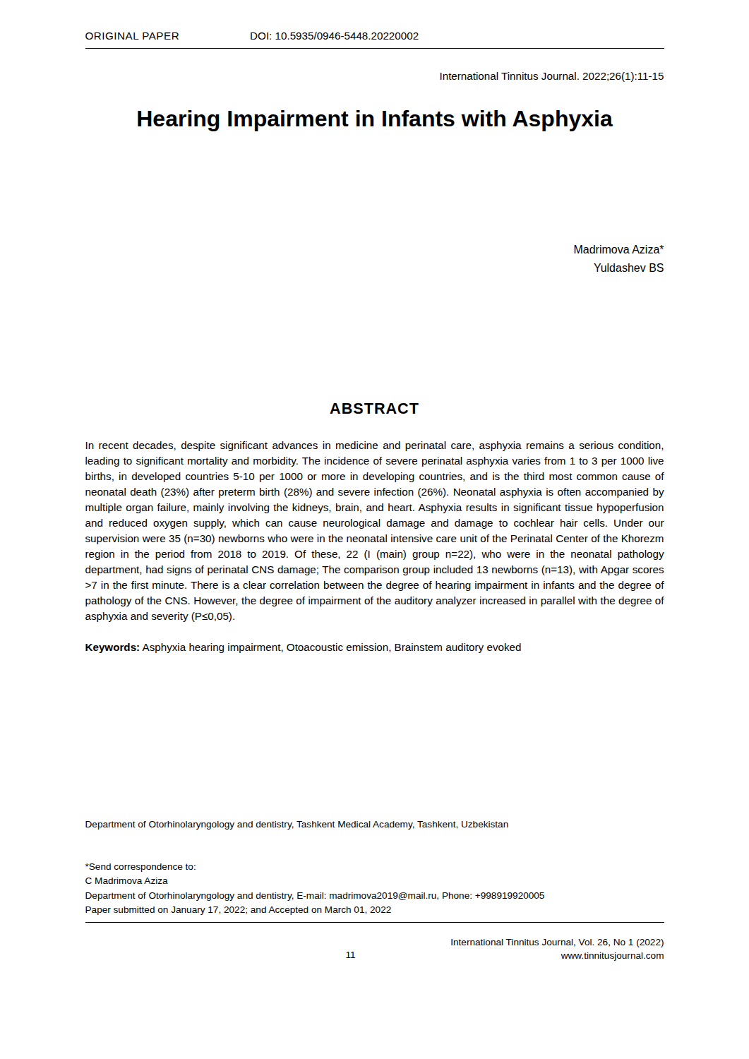ORIGINAL PAPER DOI: 10.5935/0946-5448.20220002
International Tinnitus Journal. 2022;26(1):11-15
Hearing Impairment in Infants with Asphyxia
Madrimova Aziza*
Yuldashev BS
ABSTRACT
In recent decades, despite significant advances in medicine and perinatal care, asphyxia remains a serious condition, leading to significant mortality and morbidity. The incidence of severe perinatal asphyxia varies from 1 to 3 per 1000 live births, in developed countries 5-10 per 1000 or more in developing countries, and is the third most common cause of neonatal death (23%) after preterm birth (28%) and severe infection (26%). Neonatal asphyxia is often accompanied by multiple organ failure, mainly involving the kidneys, brain, and heart. Asphyxia results in significant tissue hypoperfusion and reduced oxygen supply, which can cause neurological damage and damage to cochlear hair cells. Under our supervision were 35 (n=30) newborns who were in the neonatal intensive care unit of the Perinatal Center of the Khorezm region in the period from 2018 to 2019. Of these, 22 (I (main) group n=22), who were in the neonatal pathology department, had signs of perinatal CNS damage; The comparison group included 13 newborns (n=13), with Apgar scores >7 in the first minute. There is a clear correlation between the degree of hearing impairment in infants and the degree of pathology of the CNS. However, the degree of impairment of the auditory analyzer increased in parallel with the degree of asphyxia and severity (Р≤0,05).
Keywords: Asphyxia hearing impairment, Otoacoustic emission, Brainstem auditory evoked
Department of Otorhinolaryngology and dentistry, Tashkent Medical Academy, Tashkent, Uzbekistan
*Send correspondence to:
C Madrimova Aziza
Department of Otorhinolaryngology and dentistry, E-mail: madrimova2019@mail.ru, Phone: +998919920005
Paper submitted on January 17, 2022; and Accepted on March 01, 2022
11 International Tinnitus Journal, Vol. 26, No 1 (2022)
www.tinnitusjournal.com